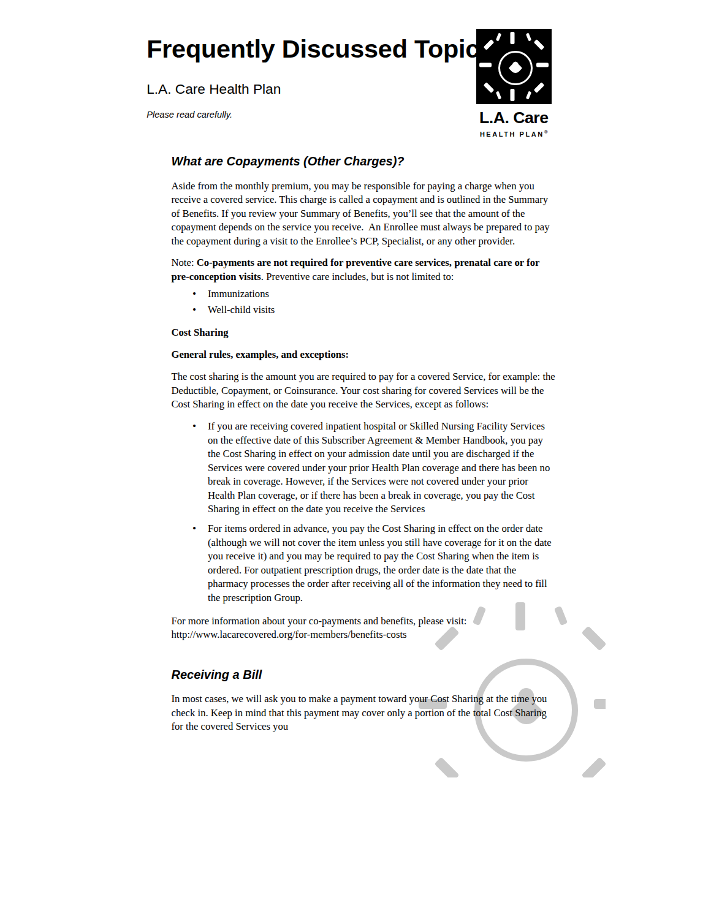L.A. Care
HEALTH PLAN®
Frequently Discussed Topics
L.A. Care Health Plan
Please read carefully.
What are Copayments (Other Charges)?
Aside from the monthly premium, you may be responsible for paying a charge when you receive a covered service. This charge is called a copayment and is outlined in the Summary of Benefits. If you review your Summary of Benefits, you’ll see that the amount of the copayment depends on the service you receive. An Enrollee must always be prepared to pay the copayment during a visit to the Enrollee’s PCP, Specialist, or any other provider.
Note: Co-payments are not required for preventive care services, prenatal care or for pre-conception visits. Preventive care includes, but is not limited to:
Immunizations
Well-child visits
Cost Sharing
General rules, examples, and exceptions:
The cost sharing is the amount you are required to pay for a covered Service, for example: the Deductible, Copayment, or Coinsurance. Your cost sharing for covered Services will be the Cost Sharing in effect on the date you receive the Services, except as follows:
If you are receiving covered inpatient hospital or Skilled Nursing Facility Services on the effective date of this Subscriber Agreement & Member Handbook, you pay the Cost Sharing in effect on your admission date until you are discharged if the Services were covered under your prior Health Plan coverage and there has been no break in coverage. However, if the Services were not covered under your prior Health Plan coverage, or if there has been a break in coverage, you pay the Cost Sharing in effect on the date you receive the Services
For items ordered in advance, you pay the Cost Sharing in effect on the order date (although we will not cover the item unless you still have coverage for it on the date you receive it) and you may be required to pay the Cost Sharing when the item is ordered. For outpatient prescription drugs, the order date is the date that the pharmacy processes the order after receiving all of the information they need to fill the prescription Group.
For more information about your co-payments and benefits, please visit: http://www.lacarecovered.org/for-members/benefits-costs
Receiving a Bill
In most cases, we will ask you to make a payment toward your Cost Sharing at the time you check in. Keep in mind that this payment may cover only a portion of the total Cost Sharing for the covered Services you